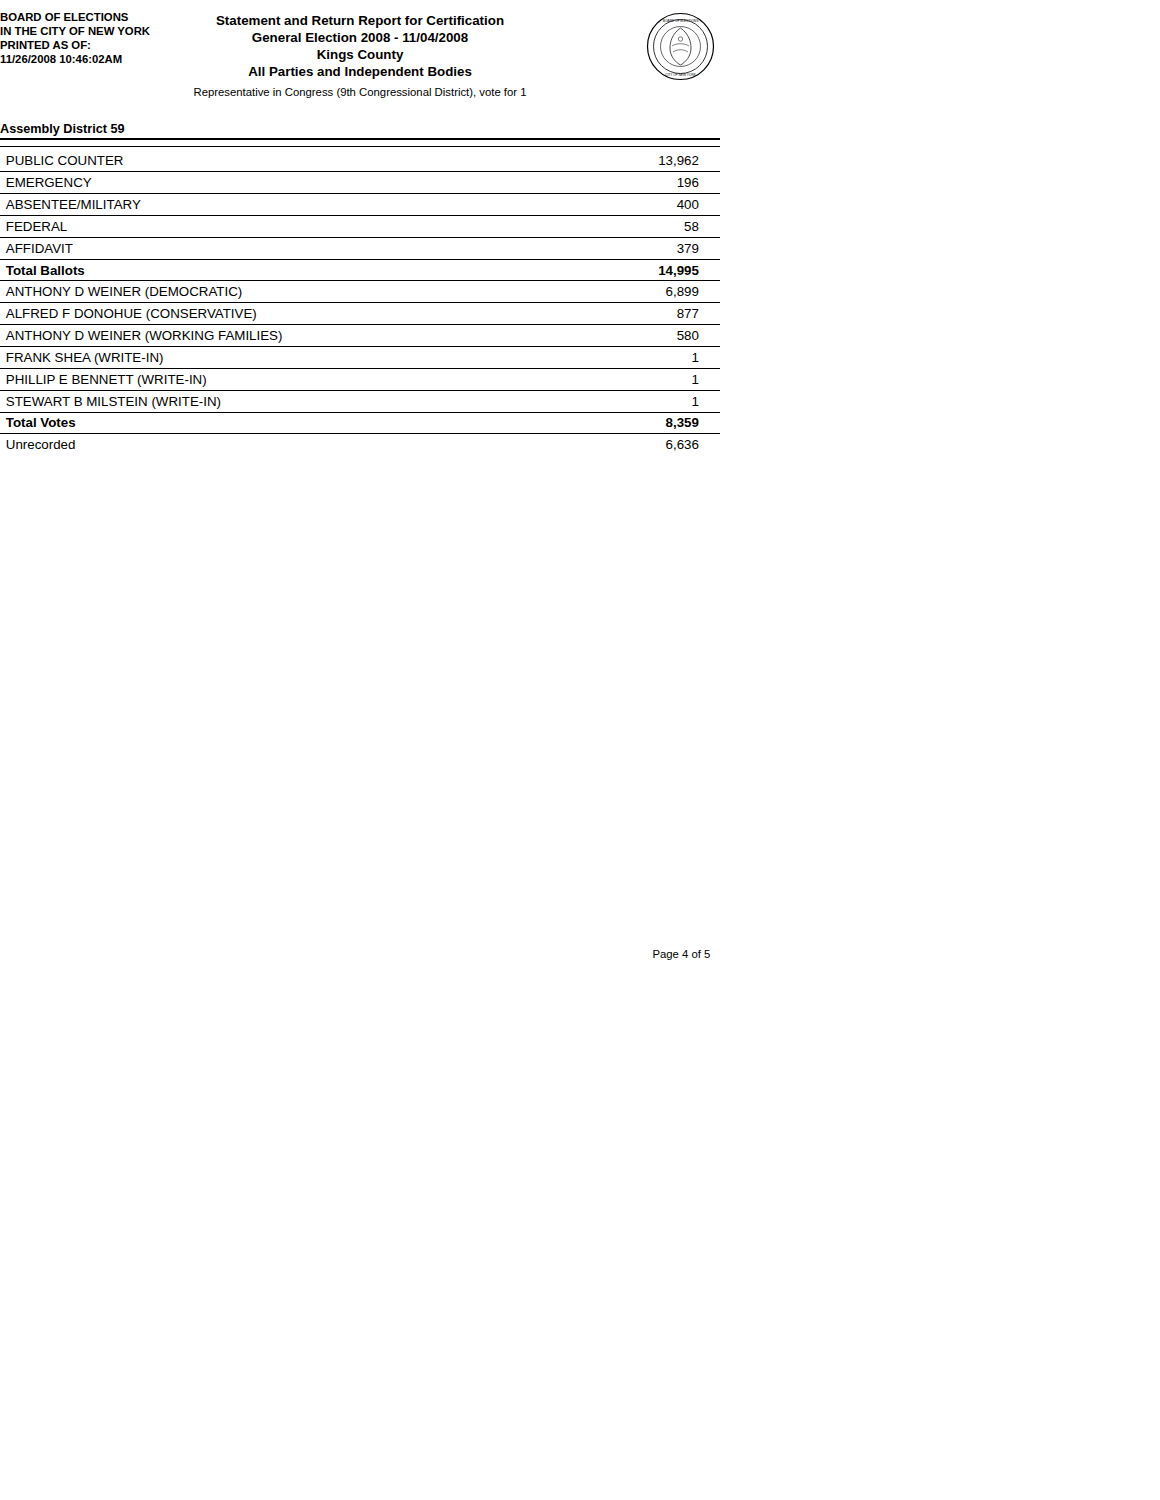BOARD OF ELECTIONS
IN THE CITY OF NEW YORK
PRINTED AS OF:
11/26/2008 10:46:02AM
Statement and Return Report for Certification
General Election 2008 - 11/04/2008
Kings County
All Parties and Independent Bodies
Representative in Congress (9th Congressional District), vote for 1
BOARD OF ELECTIONS CITY OF NEW YORK
Assembly District 59
| PUBLIC COUNTER | 13,962 |
| EMERGENCY | 196 |
| ABSENTEE/MILITARY | 400 |
| FEDERAL | 58 |
| AFFIDAVIT | 379 |
| Total Ballots | 14,995 |
| ANTHONY D WEINER (DEMOCRATIC) | 6,899 |
| ALFRED F DONOHUE (CONSERVATIVE) | 877 |
| ANTHONY D WEINER (WORKING FAMILIES) | 580 |
| FRANK SHEA (WRITE-IN) | 1 |
| PHILLIP E BENNETT (WRITE-IN) | 1 |
| STEWART B MILSTEIN (WRITE-IN) | 1 |
| Total Votes | 8,359 |
| Unrecorded | 6,636 |
Page 4 of 5